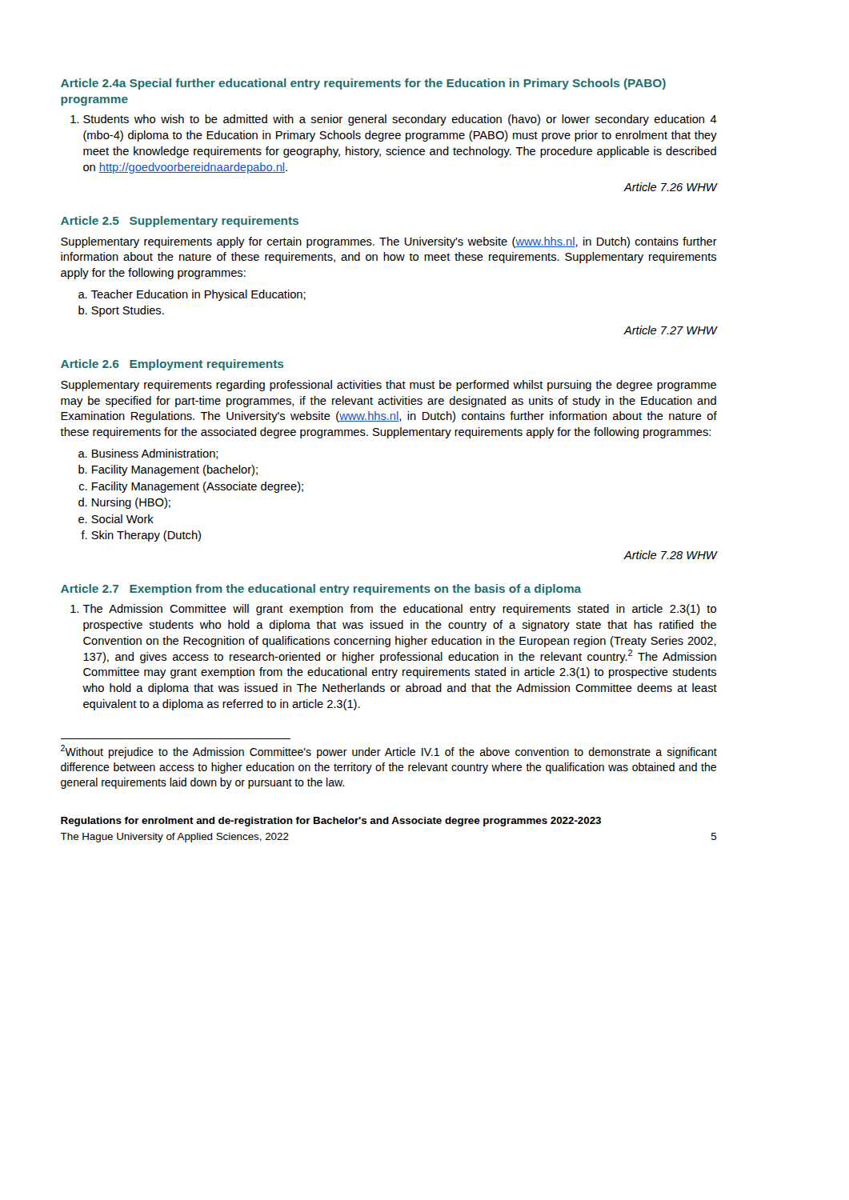Article 2.4a Special further educational entry requirements for the Education in Primary Schools (PABO) programme
Students who wish to be admitted with a senior general secondary education (havo) or lower secondary education 4 (mbo-4) diploma to the Education in Primary Schools degree programme (PABO) must prove prior to enrolment that they meet the knowledge requirements for geography, history, science and technology. The procedure applicable is described on http://goedvoorbereidnaardepabo.nl.
Article 7.26 WHW
Article 2.5 Supplementary requirements
Supplementary requirements apply for certain programmes. The University's website (www.hhs.nl, in Dutch) contains further information about the nature of these requirements, and on how to meet these requirements. Supplementary requirements apply for the following programmes:
Teacher Education in Physical Education;
Sport Studies.
Article 7.27 WHW
Article 2.6 Employment requirements
Supplementary requirements regarding professional activities that must be performed whilst pursuing the degree programme may be specified for part-time programmes, if the relevant activities are designated as units of study in the Education and Examination Regulations. The University's website (www.hhs.nl, in Dutch) contains further information about the nature of these requirements for the associated degree programmes. Supplementary requirements apply for the following programmes:
Business Administration;
Facility Management (bachelor);
Facility Management (Associate degree);
Nursing (HBO);
Social Work
Skin Therapy (Dutch)
Article 7.28 WHW
Article 2.7 Exemption from the educational entry requirements on the basis of a diploma
The Admission Committee will grant exemption from the educational entry requirements stated in article 2.3(1) to prospective students who hold a diploma that was issued in the country of a signatory state that has ratified the Convention on the Recognition of qualifications concerning higher education in the European region (Treaty Series 2002, 137), and gives access to research-oriented or higher professional education in the relevant country.2 The Admission Committee may grant exemption from the educational entry requirements stated in article 2.3(1) to prospective students who hold a diploma that was issued in The Netherlands or abroad and that the Admission Committee deems at least equivalent to a diploma as referred to in article 2.3(1).
2Without prejudice to the Admission Committee's power under Article IV.1 of the above convention to demonstrate a significant difference between access to higher education on the territory of the relevant country where the qualification was obtained and the general requirements laid down by or pursuant to the law.
Regulations for enrolment and de-registration for Bachelor's and Associate degree programmes 2022-2023
The Hague University of Applied Sciences, 20225